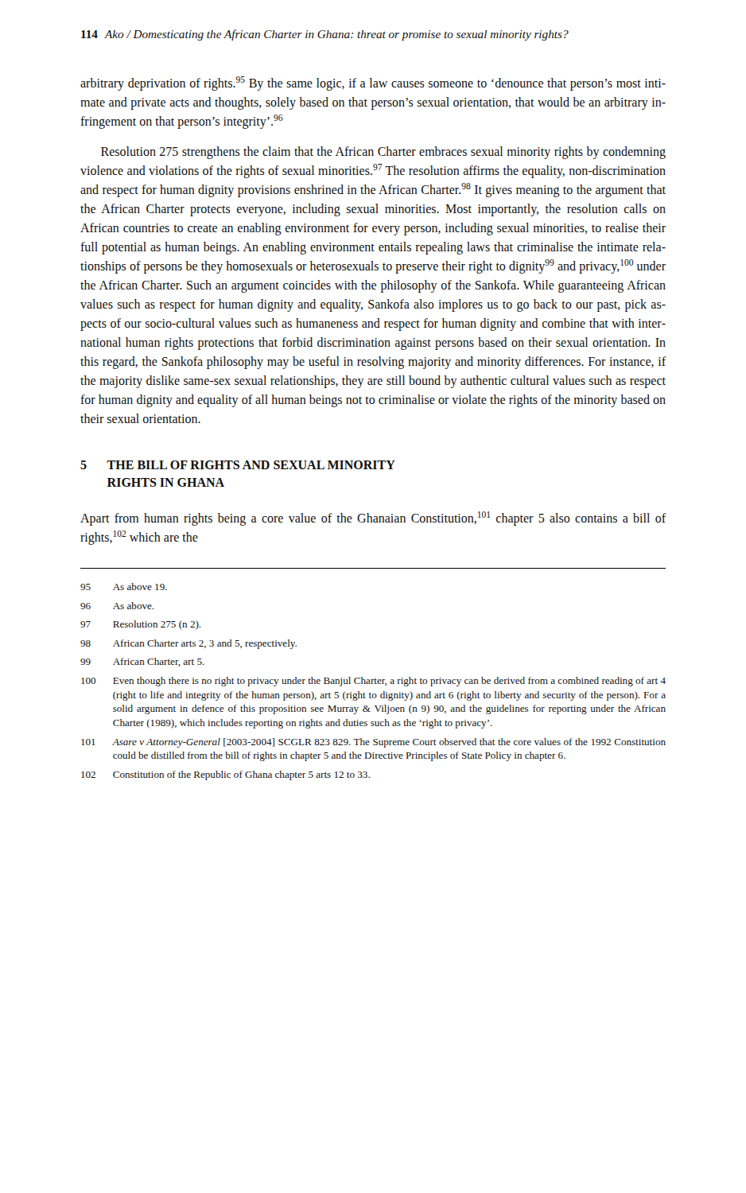114 Ako / Domesticating the African Charter in Ghana: threat or promise to sexual minority rights?
arbitrary deprivation of rights.95 By the same logic, if a law causes someone to ‘denounce that person’s most intimate and private acts and thoughts, solely based on that person’s sexual orientation, that would be an arbitrary infringement on that person’s integrity’.96
Resolution 275 strengthens the claim that the African Charter embraces sexual minority rights by condemning violence and violations of the rights of sexual minorities.97 The resolution affirms the equality, non-discrimination and respect for human dignity provisions enshrined in the African Charter.98 It gives meaning to the argument that the African Charter protects everyone, including sexual minorities. Most importantly, the resolution calls on African countries to create an enabling environment for every person, including sexual minorities, to realise their full potential as human beings. An enabling environment entails repealing laws that criminalise the intimate relationships of persons be they homosexuals or heterosexuals to preserve their right to dignity99 and privacy,100 under the African Charter. Such an argument coincides with the philosophy of the Sankofa. While guaranteeing African values such as respect for human dignity and equality, Sankofa also implores us to go back to our past, pick aspects of our socio-cultural values such as humaneness and respect for human dignity and combine that with international human rights protections that forbid discrimination against persons based on their sexual orientation. In this regard, the Sankofa philosophy may be useful in resolving majority and minority differences. For instance, if the majority dislike same-sex sexual relationships, they are still bound by authentic cultural values such as respect for human dignity and equality of all human beings not to criminalise or violate the rights of the minority based on their sexual orientation.
5 THE BILL OF RIGHTS AND SEXUAL MINORITY RIGHTS IN GHANA
Apart from human rights being a core value of the Ghanaian Constitution,101 chapter 5 also contains a bill of rights,102 which are the
95 As above 19.
96 As above.
97 Resolution 275 (n 2).
98 African Charter arts 2, 3 and 5, respectively.
99 African Charter, art 5.
100 Even though there is no right to privacy under the Banjul Charter, a right to privacy can be derived from a combined reading of art 4 (right to life and integrity of the human person), art 5 (right to dignity) and art 6 (right to liberty and security of the person). For a solid argument in defence of this proposition see Murray & Viljoen (n 9) 90, and the guidelines for reporting under the African Charter (1989), which includes reporting on rights and duties such as the ‘right to privacy’.
101 Asare v Attorney-General [2003-2004] SCGLR 823 829. The Supreme Court observed that the core values of the 1992 Constitution could be distilled from the bill of rights in chapter 5 and the Directive Principles of State Policy in chapter 6.
102 Constitution of the Republic of Ghana chapter 5 arts 12 to 33.